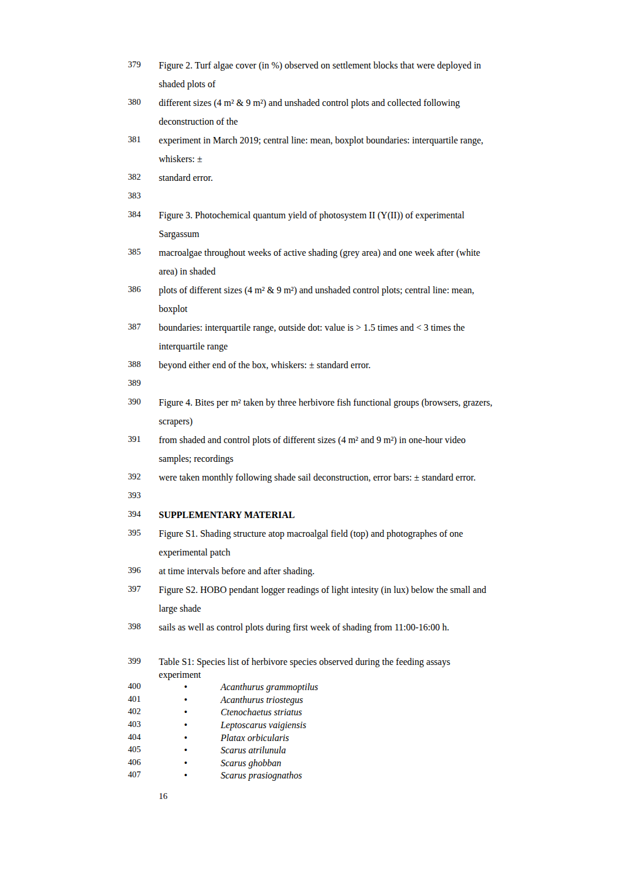379 Figure 2. Turf algae cover (in %) observed on settlement blocks that were deployed in shaded plots of
380 different sizes (4 m² & 9 m²) and unshaded control plots and collected following deconstruction of the
381 experiment in March 2019; central line: mean, boxplot boundaries: interquartile range, whiskers: ±
382 standard error.
383
384 Figure 3. Photochemical quantum yield of photosystem II (Y(II)) of experimental Sargassum
385 macroalgae throughout weeks of active shading (grey area) and one week after (white area) in shaded
386 plots of different sizes (4 m² & 9 m²) and unshaded control plots; central line: mean, boxplot
387 boundaries: interquartile range, outside dot: value is > 1.5 times and < 3 times the interquartile range
388 beyond either end of the box, whiskers: ± standard error.
389
390 Figure 4. Bites per m² taken by three herbivore fish functional groups (browsers, grazers, scrapers)
391 from shaded and control plots of different sizes (4 m² and 9 m²) in one-hour video samples; recordings
392 were taken monthly following shade sail deconstruction, error bars: ± standard error.
393
394 SUPPLEMENTARY MATERIAL
395 Figure S1. Shading structure atop macroalgal field (top) and photographes of one experimental patch
396 at time intervals before and after shading.
397 Figure S2. HOBO pendant logger readings of light intesity (in lux) below the small and large shade
398 sails as well as control plots during first week of shading from 11:00-16:00 h.
399 Table S1: Species list of herbivore species observed during the feeding assays experiment
400•Acanthurus grammoptilus
401•Acanthurus triostegus
402•Ctenochaetus striatus
403•Leptoscarus vaigiensis
404•Platax orbicularis
405•Scarus atrilunula
406•Scarus ghobban
407•Scarus prasiognathos
16